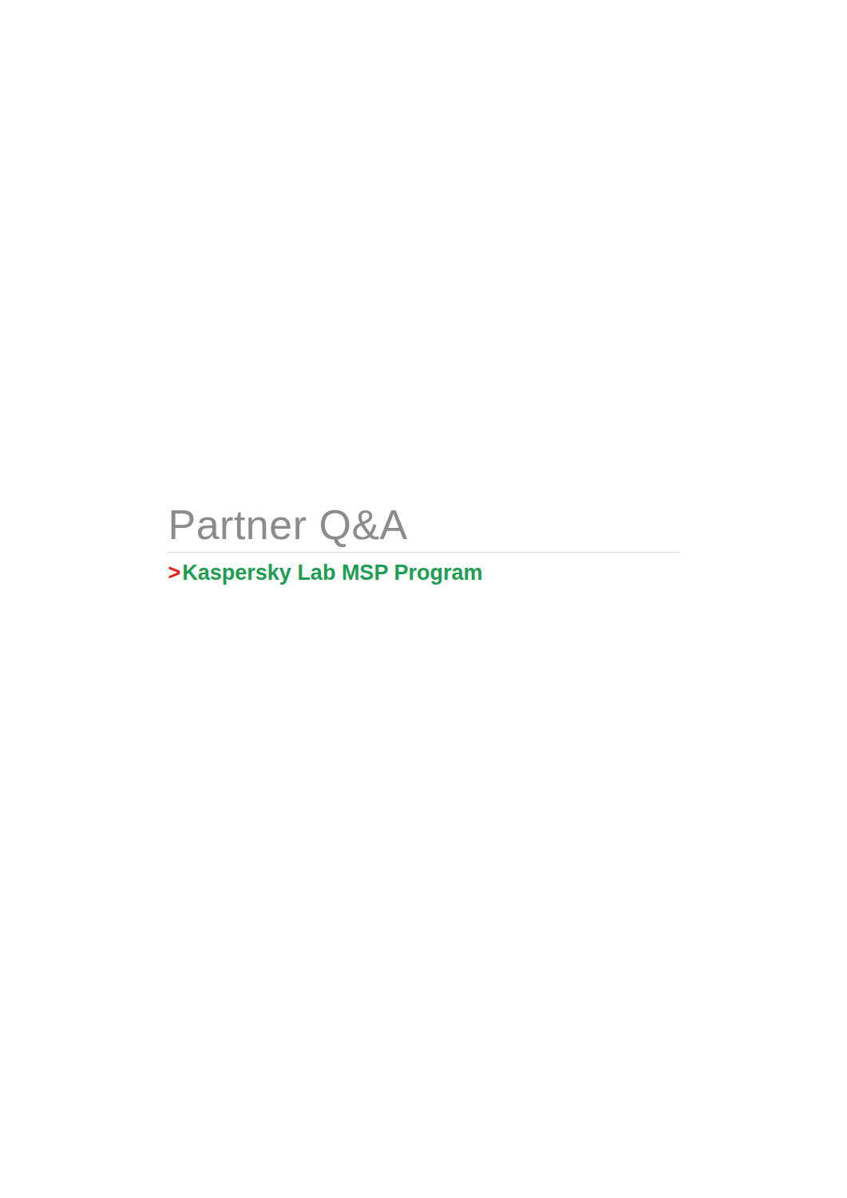Partner Q&A
>Kaspersky Lab MSP Program